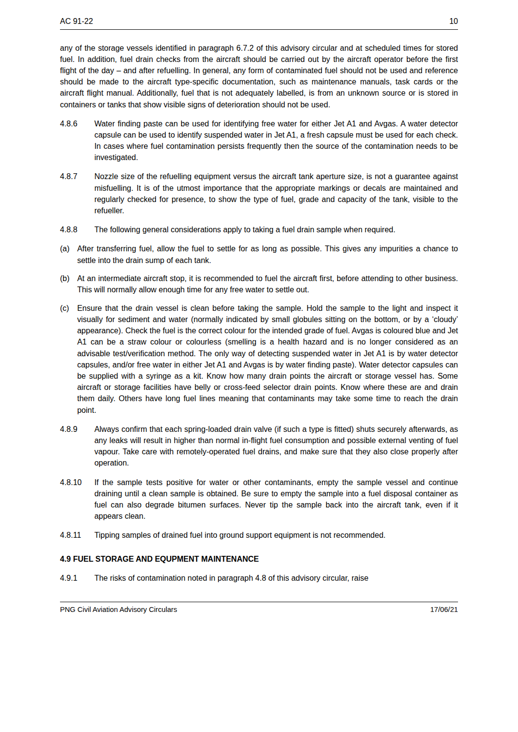AC 91-22 10
any of the storage vessels identified in paragraph 6.7.2 of this advisory circular and at scheduled times for stored fuel. In addition, fuel drain checks from the aircraft should be carried out by the aircraft operator before the first flight of the day – and after refuelling. In general, any form of contaminated fuel should not be used and reference should be made to the aircraft type-specific documentation, such as maintenance manuals, task cards or the aircraft flight manual. Additionally, fuel that is not adequately labelled, is from an unknown source or is stored in containers or tanks that show visible signs of deterioration should not be used.
4.8.6 Water finding paste can be used for identifying free water for either Jet A1 and Avgas. A water detector capsule can be used to identify suspended water in Jet A1, a fresh capsule must be used for each check. In cases where fuel contamination persists frequently then the source of the contamination needs to be investigated.
4.8.7 Nozzle size of the refuelling equipment versus the aircraft tank aperture size, is not a guarantee against misfuelling. It is of the utmost importance that the appropriate markings or decals are maintained and regularly checked for presence, to show the type of fuel, grade and capacity of the tank, visible to the refueller.
4.8.8 The following general considerations apply to taking a fuel drain sample when required.
(a) After transferring fuel, allow the fuel to settle for as long as possible. This gives any impurities a chance to settle into the drain sump of each tank.
(b) At an intermediate aircraft stop, it is recommended to fuel the aircraft first, before attending to other business. This will normally allow enough time for any free water to settle out.
(c) Ensure that the drain vessel is clean before taking the sample. Hold the sample to the light and inspect it visually for sediment and water (normally indicated by small globules sitting on the bottom, or by a ‘cloudy’ appearance). Check the fuel is the correct colour for the intended grade of fuel. Avgas is coloured blue and Jet A1 can be a straw colour or colourless (smelling is a health hazard and is no longer considered as an advisable test/verification method. The only way of detecting suspended water in Jet A1 is by water detector capsules, and/or free water in either Jet A1 and Avgas is by water finding paste). Water detector capsules can be supplied with a syringe as a kit. Know how many drain points the aircraft or storage vessel has. Some aircraft or storage facilities have belly or cross-feed selector drain points. Know where these are and drain them daily. Others have long fuel lines meaning that contaminants may take some time to reach the drain point.
4.8.9 Always confirm that each spring-loaded drain valve (if such a type is fitted) shuts securely afterwards, as any leaks will result in higher than normal in-flight fuel consumption and possible external venting of fuel vapour. Take care with remotely-operated fuel drains, and make sure that they also close properly after operation.
4.8.10 If the sample tests positive for water or other contaminants, empty the sample vessel and continue draining until a clean sample is obtained. Be sure to empty the sample into a fuel disposal container as fuel can also degrade bitumen surfaces. Never tip the sample back into the aircraft tank, even if it appears clean.
4.8.11 Tipping samples of drained fuel into ground support equipment is not recommended.
4.9 FUEL STORAGE AND EQUPMENT MAINTENANCE
4.9.1 The risks of contamination noted in paragraph 4.8 of this advisory circular, raise
PNG Civil Aviation Advisory Circulars 17/06/21